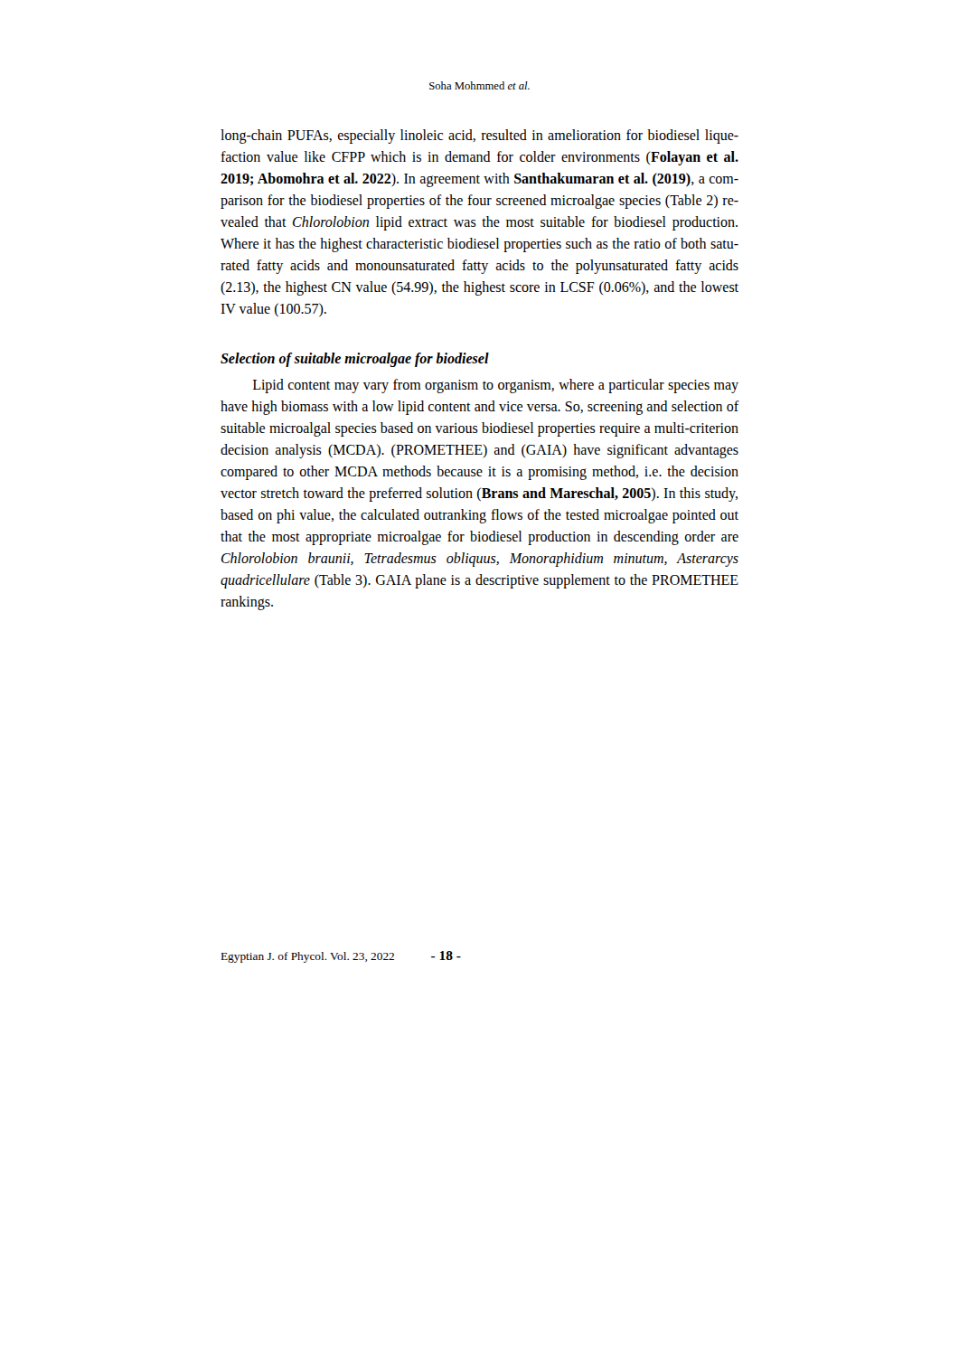Soha Mohmmed et al.
long-chain PUFAs, especially linoleic acid, resulted in amelioration for biodiesel liquefaction value like CFPP which is in demand for colder environments (Folayan et al. 2019; Abomohra et al. 2022). In agreement with Santhakumaran et al. (2019), a comparison for the biodiesel properties of the four screened microalgae species (Table 2) revealed that Chlorolobion lipid extract was the most suitable for biodiesel production. Where it has the highest characteristic biodiesel properties such as the ratio of both saturated fatty acids and monounsaturated fatty acids to the polyunsaturated fatty acids (2.13), the highest CN value (54.99), the highest score in LCSF (0.06%), and the lowest IV value (100.57).
Selection of suitable microalgae for biodiesel
Lipid content may vary from organism to organism, where a particular species may have high biomass with a low lipid content and vice versa. So, screening and selection of suitable microalgal species based on various biodiesel properties require a multi-criterion decision analysis (MCDA). (PROMETHEE) and (GAIA) have significant advantages compared to other MCDA methods because it is a promising method, i.e. the decision vector stretch toward the preferred solution (Brans and Mareschal, 2005). In this study, based on phi value, the calculated outranking flows of the tested microalgae pointed out that the most appropriate microalgae for biodiesel production in descending order are Chlorolobion braunii, Tetradesmus obliquus, Monoraphidium minutum, Asterarcys quadricellulare (Table 3). GAIA plane is a descriptive supplement to the PROMETHEE rankings.
Egyptian J. of Phycol. Vol. 23, 2022 - 18 -